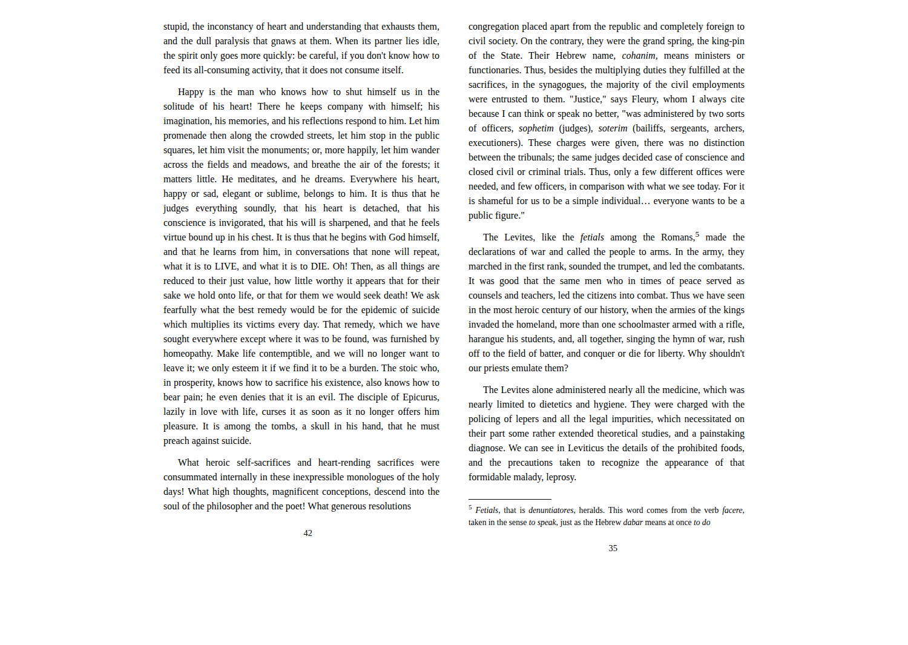stupid, the inconstancy of heart and understanding that exhausts them, and the dull paralysis that gnaws at them. When its partner lies idle, the spirit only goes more quickly: be careful, if you don't know how to feed its all-consuming activity, that it does not consume itself.
Happy is the man who knows how to shut himself us in the solitude of his heart! There he keeps company with himself; his imagination, his memories, and his reflections respond to him. Let him promenade then along the crowded streets, let him stop in the public squares, let him visit the monuments; or, more happily, let him wander across the fields and meadows, and breathe the air of the forests; it matters little. He meditates, and he dreams. Everywhere his heart, happy or sad, elegant or sublime, belongs to him. It is thus that he judges everything soundly, that his heart is detached, that his conscience is invigorated, that his will is sharpened, and that he feels virtue bound up in his chest. It is thus that he begins with God himself, and that he learns from him, in conversations that none will repeat, what it is to LIVE, and what it is to DIE. Oh! Then, as all things are reduced to their just value, how little worthy it appears that for their sake we hold onto life, or that for them we would seek death! We ask fearfully what the best remedy would be for the epidemic of suicide which multiplies its victims every day. That remedy, which we have sought everywhere except where it was to be found, was furnished by homeopathy. Make life contemptible, and we will no longer want to leave it; we only esteem it if we find it to be a burden. The stoic who, in prosperity, knows how to sacrifice his existence, also knows how to bear pain; he even denies that it is an evil. The disciple of Epicurus, lazily in love with life, curses it as soon as it no longer offers him pleasure. It is among the tombs, a skull in his hand, that he must preach against suicide.
What heroic self-sacrifices and heart-rending sacrifices were consummated internally in these inexpressible monologues of the holy days! What high thoughts, magnificent conceptions, descend into the soul of the philosopher and the poet! What generous resolutions
42
congregation placed apart from the republic and completely foreign to civil society. On the contrary, they were the grand spring, the king-pin of the State. Their Hebrew name, cohanim, means ministers or functionaries. Thus, besides the multiplying duties they fulfilled at the sacrifices, in the synagogues, the majority of the civil employments were entrusted to them. "Justice," says Fleury, whom I always cite because I can think or speak no better, "was administered by two sorts of officers, sophetim (judges), soterim (bailiffs, sergeants, archers, executioners). These charges were given, there was no distinction between the tribunals; the same judges decided case of conscience and closed civil or criminal trials. Thus, only a few different offices were needed, and few officers, in comparison with what we see today. For it is shameful for us to be a simple individual… everyone wants to be a public figure."
The Levites, like the fetials among the Romans,5 made the declarations of war and called the people to arms. In the army, they marched in the first rank, sounded the trumpet, and led the combatants. It was good that the same men who in times of peace served as counsels and teachers, led the citizens into combat. Thus we have seen in the most heroic century of our history, when the armies of the kings invaded the homeland, more than one schoolmaster armed with a rifle, harangue his students, and, all together, singing the hymn of war, rush off to the field of batter, and conquer or die for liberty. Why shouldn't our priests emulate them?
The Levites alone administered nearly all the medicine, which was nearly limited to dietetics and hygiene. They were charged with the policing of lepers and all the legal impurities, which necessitated on their part some rather extended theoretical studies, and a painstaking diagnose. We can see in Leviticus the details of the prohibited foods, and the precautions taken to recognize the appearance of that formidable malady, leprosy.
5 Fetials, that is denuntiatores, heralds. This word comes from the verb facere, taken in the sense to speak, just as the Hebrew dabar means at once to do
35